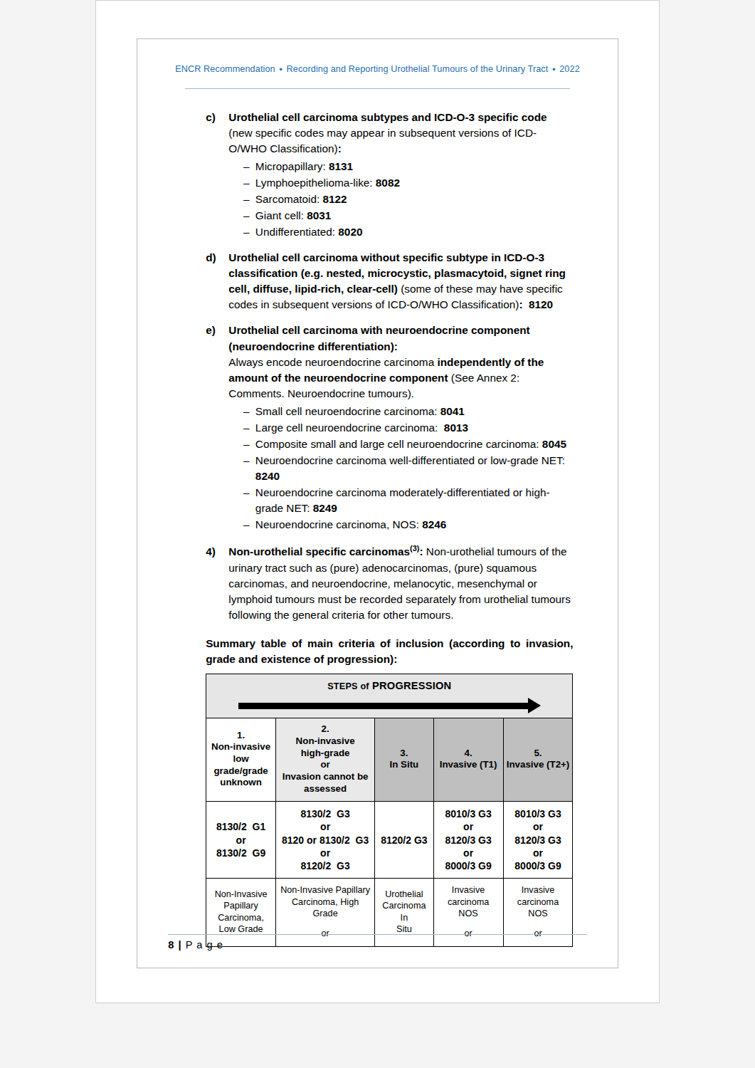ENCR Recommendation ▪ Recording and Reporting Urothelial Tumours of the Urinary Tract ▪ 2022
c) Urothelial cell carcinoma subtypes and ICD-O-3 specific code (new specific codes may appear in subsequent versions of ICD-O/WHO Classification):
Micropapillary: 8131
Lymphoepithelioma-like: 8082
Sarcomatoid: 8122
Giant cell: 8031
Undifferentiated: 8020
d) Urothelial cell carcinoma without specific subtype in ICD-O-3 classification (e.g. nested, microcystic, plasmacytoid, signet ring cell, diffuse, lipid-rich, clear-cell) (some of these may have specific codes in subsequent versions of ICD-O/WHO Classification): 8120
e) Urothelial cell carcinoma with neuroendocrine component (neuroendocrine differentiation):
Always encode neuroendocrine carcinoma independently of the amount of the neuroendocrine component (See Annex 2: Comments. Neuroendocrine tumours).
Small cell neuroendocrine carcinoma: 8041
Large cell neuroendocrine carcinoma: 8013
Composite small and large cell neuroendocrine carcinoma: 8045
Neuroendocrine carcinoma well-differentiated or low-grade NET: 8240
Neuroendocrine carcinoma moderately-differentiated or high-grade NET: 8249
Neuroendocrine carcinoma, NOS: 8246
4) Non-urothelial specific carcinomas(3): Non-urothelial tumours of the urinary tract such as (pure) adenocarcinomas, (pure) squamous carcinomas, and neuroendocrine, melanocytic, mesenchymal or lymphoid tumours must be recorded separately from urothelial tumours following the general criteria for other tumours.
Summary table of main criteria of inclusion (according to invasion, grade and existence of progression):
| STEPS of PROGRESSION |
| 1. Non-invasive low grade/grade unknown | 2. Non-invasive high-grade or Invasion cannot be assessed | 3. In Situ | 4. Invasive (T1) | 5. Invasive (T2+) |
| 8130/2 G1 or 8130/2 G9 | 8130/2 G3 or 8120 or 8130/2 G3 or 8120/2 G3 | 8120/2 G3 | 8010/3 G3 or 8120/3 G3 or 8000/3 G9 | 8010/3 G3 or 8120/3 G3 or 8000/3 G9 |
| Non-Invasive Papillary Carcinoma, Low Grade | Non-Invasive Papillary Carcinoma, High Grade or | Urothelial Carcinoma In Situ | Invasive carcinoma NOS or | Invasive carcinoma NOS or |
8 | P a g e